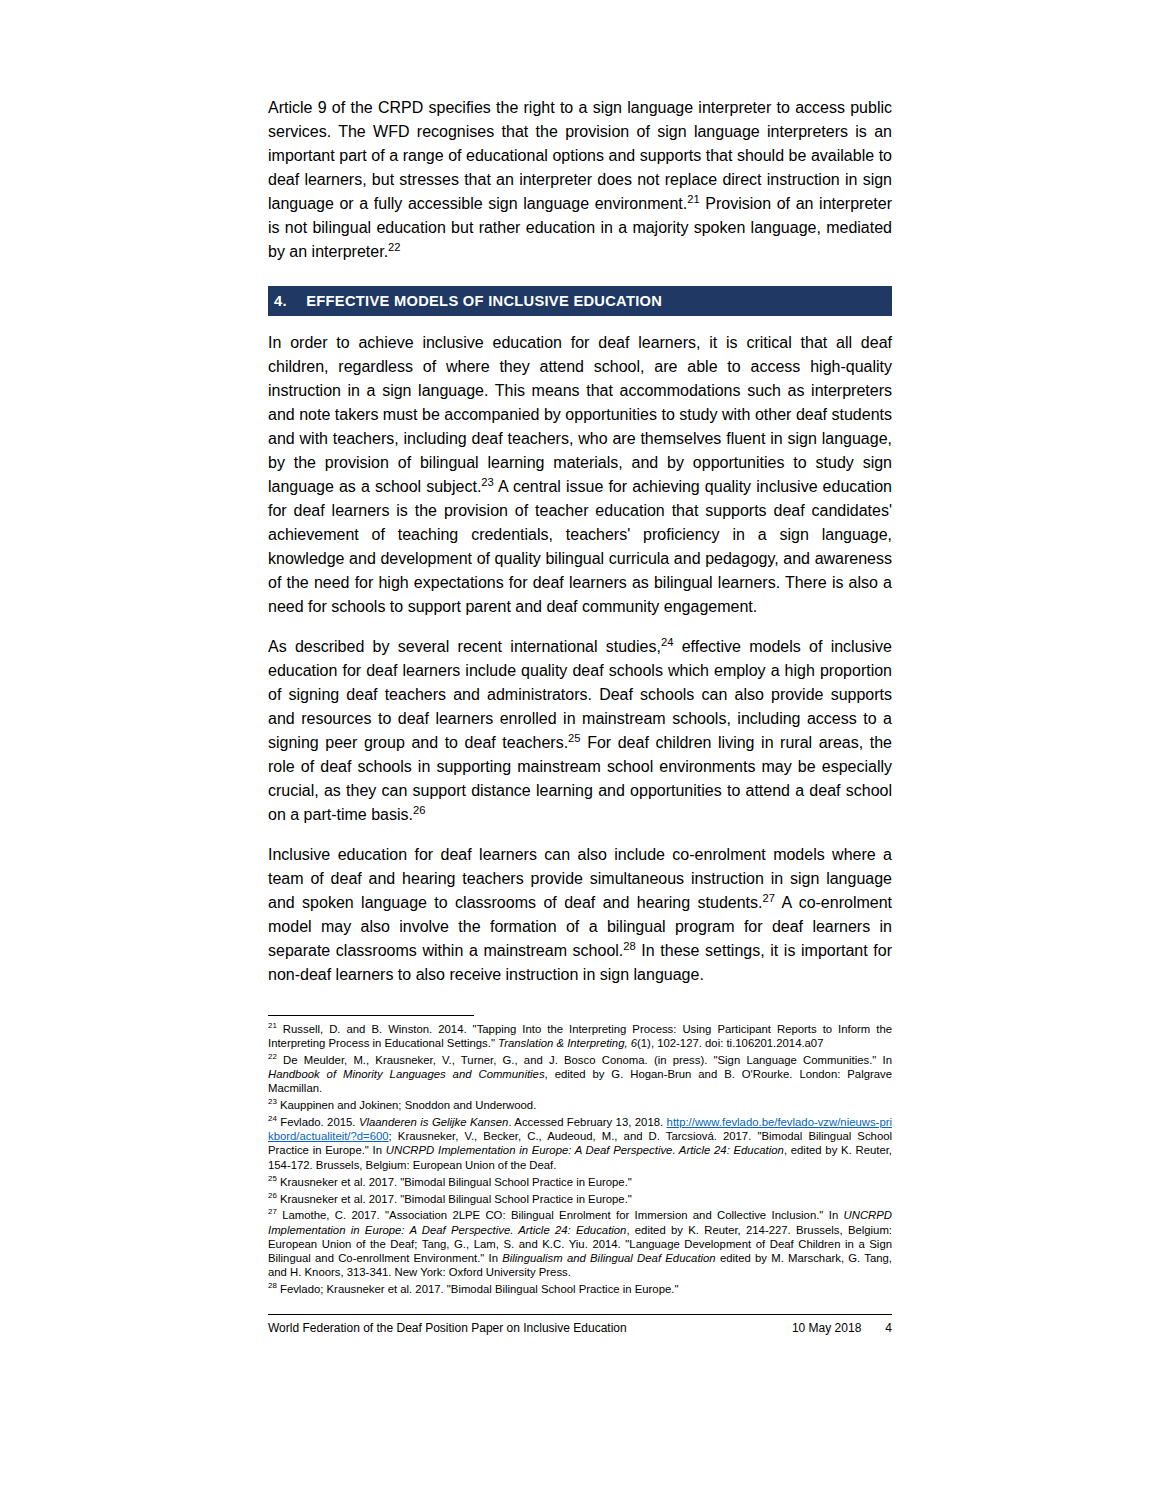Article 9 of the CRPD specifies the right to a sign language interpreter to access public services. The WFD recognises that the provision of sign language interpreters is an important part of a range of educational options and supports that should be available to deaf learners, but stresses that an interpreter does not replace direct instruction in sign language or a fully accessible sign language environment.21 Provision of an interpreter is not bilingual education but rather education in a majority spoken language, mediated by an interpreter.22
4. EFFECTIVE MODELS OF INCLUSIVE EDUCATION
In order to achieve inclusive education for deaf learners, it is critical that all deaf children, regardless of where they attend school, are able to access high-quality instruction in a sign language. This means that accommodations such as interpreters and note takers must be accompanied by opportunities to study with other deaf students and with teachers, including deaf teachers, who are themselves fluent in sign language, by the provision of bilingual learning materials, and by opportunities to study sign language as a school subject.23 A central issue for achieving quality inclusive education for deaf learners is the provision of teacher education that supports deaf candidates' achievement of teaching credentials, teachers' proficiency in a sign language, knowledge and development of quality bilingual curricula and pedagogy, and awareness of the need for high expectations for deaf learners as bilingual learners. There is also a need for schools to support parent and deaf community engagement.
As described by several recent international studies,24 effective models of inclusive education for deaf learners include quality deaf schools which employ a high proportion of signing deaf teachers and administrators. Deaf schools can also provide supports and resources to deaf learners enrolled in mainstream schools, including access to a signing peer group and to deaf teachers.25 For deaf children living in rural areas, the role of deaf schools in supporting mainstream school environments may be especially crucial, as they can support distance learning and opportunities to attend a deaf school on a part-time basis.26
Inclusive education for deaf learners can also include co-enrolment models where a team of deaf and hearing teachers provide simultaneous instruction in sign language and spoken language to classrooms of deaf and hearing students.27 A co-enrolment model may also involve the formation of a bilingual program for deaf learners in separate classrooms within a mainstream school.28 In these settings, it is important for non-deaf learners to also receive instruction in sign language.
21 Russell, D. and B. Winston. 2014. "Tapping Into the Interpreting Process: Using Participant Reports to Inform the Interpreting Process in Educational Settings." Translation & Interpreting, 6(1), 102-127. doi: ti.106201.2014.a07
22 De Meulder, M., Krausneker, V., Turner, G., and J. Bosco Conoma. (in press). "Sign Language Communities." In Handbook of Minority Languages and Communities, edited by G. Hogan-Brun and B. O'Rourke. London: Palgrave Macmillan.
23 Kauppinen and Jokinen; Snoddon and Underwood.
24 Fevlado. 2015. Vlaanderen is Gelijke Kansen. Accessed February 13, 2018. http://www.fevlado.be/fevlado-vzw/nieuws-prikbord/actualiteit/?d=600; Krausneker, V., Becker, C., Audeoud, M., and D. Tarcsiová. 2017. "Bimodal Bilingual School Practice in Europe." In UNCRPD Implementation in Europe: A Deaf Perspective. Article 24: Education, edited by K. Reuter, 154-172. Brussels, Belgium: European Union of the Deaf.
25 Krausneker et al. 2017. "Bimodal Bilingual School Practice in Europe."
26 Krausneker et al. 2017. "Bimodal Bilingual School Practice in Europe."
27 Lamothe, C. 2017. "Association 2LPE CO: Bilingual Enrolment for Immersion and Collective Inclusion." In UNCRPD Implementation in Europe: A Deaf Perspective. Article 24: Education, edited by K. Reuter, 214-227. Brussels, Belgium: European Union of the Deaf; Tang, G., Lam, S. and K.C. Yiu. 2014. "Language Development of Deaf Children in a Sign Bilingual and Co-enrollment Environment." In Bilingualism and Bilingual Deaf Education edited by M. Marschark, G. Tang, and H. Knoors, 313-341. New York: Oxford University Press.
28 Fevlado; Krausneker et al. 2017. "Bimodal Bilingual School Practice in Europe."
World Federation of the Deaf Position Paper on Inclusive Education
10 May 2018
4